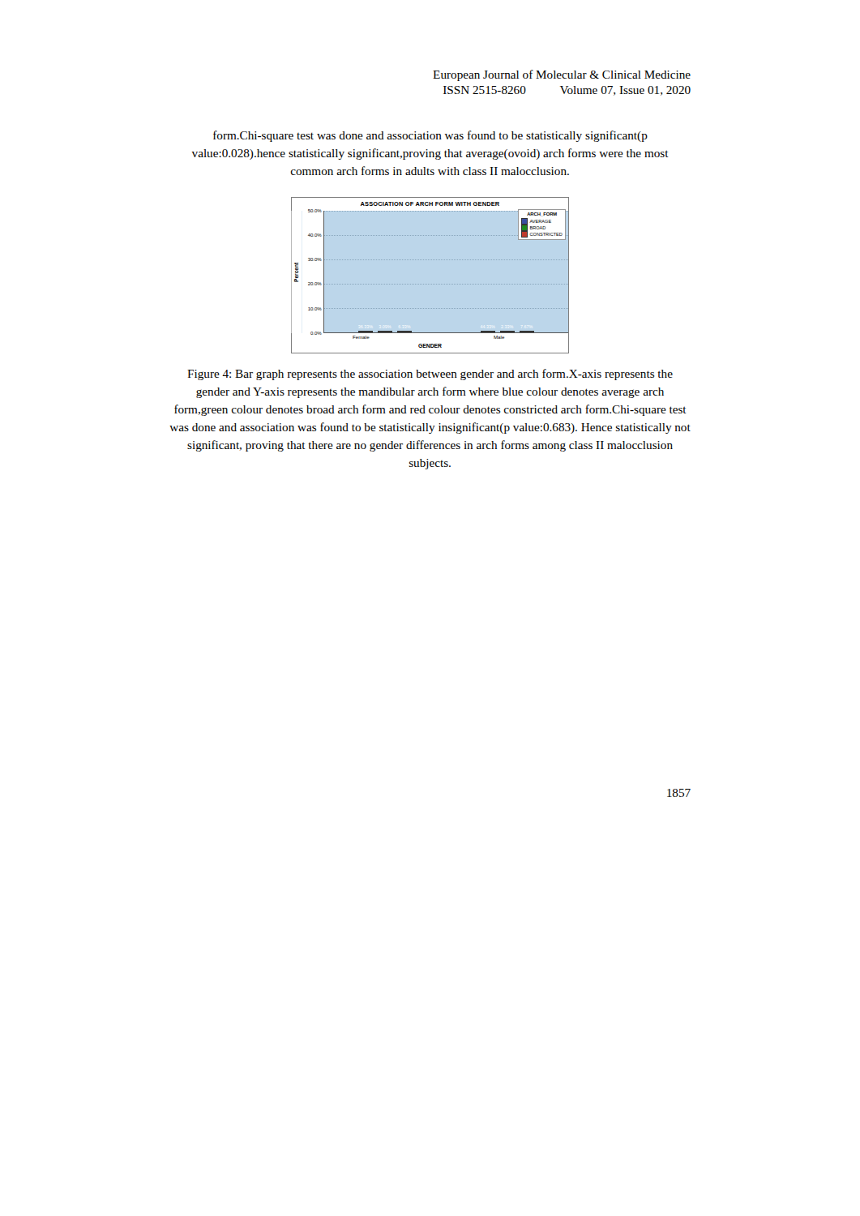European Journal of Molecular & Clinical Medicine
ISSN 2515-8260 Volume 07, Issue 01, 2020
form.Chi-square test was done and association was found to be statistically significant(p value:0.028).hence statistically significant,proving that average(ovoid) arch forms were the most common arch forms in adults with class II malocclusion.
ASSOCIATION OF ARCH FORM WITH GENDER
Percent
50.0% 40.0% 30.0% 20.0% 10.0% 0.0%
36.33%
3.09%
6.33%
44.33%
2.33%
7.67%
Female Male
GENDER
ARCH_FORM
AVERAGE
BROAD
CONSTRICTED
Figure 4: Bar graph represents the association between gender and arch form.X-axis represents the gender and Y-axis represents the mandibular arch form where blue colour denotes average arch form,green colour denotes broad arch form and red colour denotes constricted arch form.Chi-square test was done and association was found to be statistically insignificant(p value:0.683). Hence statistically not significant, proving that there are no gender differences in arch forms among class II malocclusion subjects.
1857